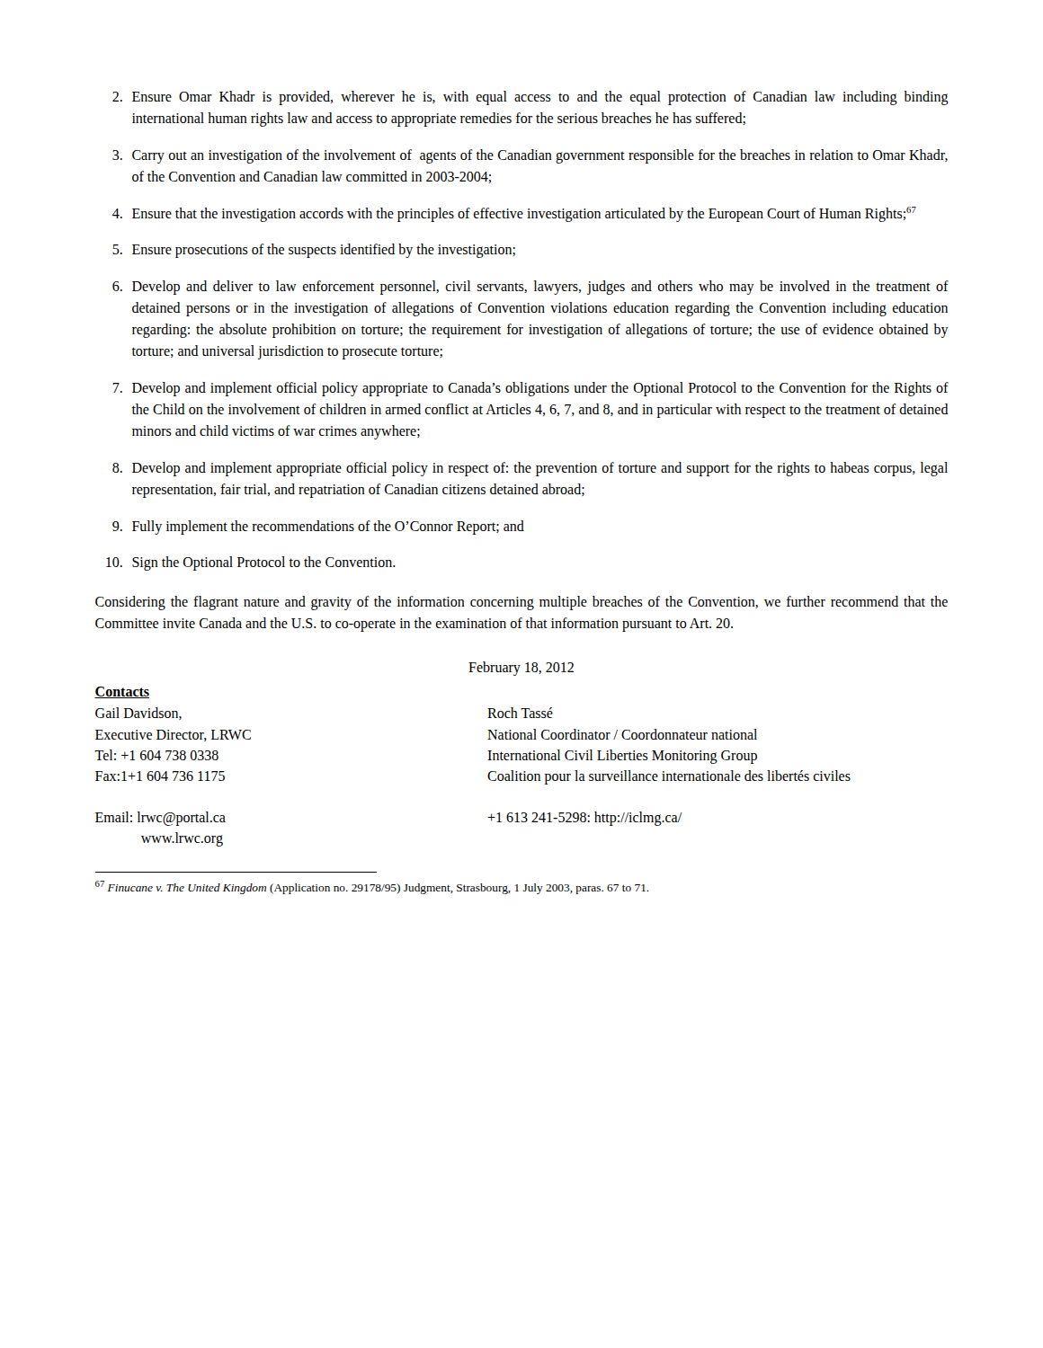Ensure Omar Khadr is provided, wherever he is, with equal access to and the equal protection of Canadian law including binding international human rights law and access to appropriate remedies for the serious breaches he has suffered;
Carry out an investigation of the involvement of agents of the Canadian government responsible for the breaches in relation to Omar Khadr, of the Convention and Canadian law committed in 2003-2004;
Ensure that the investigation accords with the principles of effective investigation articulated by the European Court of Human Rights;67
Ensure prosecutions of the suspects identified by the investigation;
Develop and deliver to law enforcement personnel, civil servants, lawyers, judges and others who may be involved in the treatment of detained persons or in the investigation of allegations of Convention violations education regarding the Convention including education regarding: the absolute prohibition on torture; the requirement for investigation of allegations of torture; the use of evidence obtained by torture; and universal jurisdiction to prosecute torture;
Develop and implement official policy appropriate to Canada’s obligations under the Optional Protocol to the Convention for the Rights of the Child on the involvement of children in armed conflict at Articles 4, 6, 7, and 8, and in particular with respect to the treatment of detained minors and child victims of war crimes anywhere;
Develop and implement appropriate official policy in respect of: the prevention of torture and support for the rights to habeas corpus, legal representation, fair trial, and repatriation of Canadian citizens detained abroad;
Fully implement the recommendations of the O’Connor Report; and
Sign the Optional Protocol to the Convention.
Considering the flagrant nature and gravity of the information concerning multiple breaches of the Convention, we further recommend that the Committee invite Canada and the U.S. to co-operate in the examination of that information pursuant to Art. 20.
February 18, 2012
Contacts
| Gail Davidson, | Roch Tassé |
| Executive Director, LRWC | National Coordinator / Coordonnateur national |
| Tel: +1 604 738 0338 | International Civil Liberties Monitoring Group |
| Fax:1+1 604 736 1175 | Coalition pour la surveillance internationale des libertés civiles |
| Email: lrwc@portal.ca | +1 613 241-5298: http://iclmg.ca/ |
| www.lrwc.org | |
67 Finucane v. The United Kingdom (Application no. 29178/95) Judgment, Strasbourg, 1 July 2003, paras. 67 to 71.